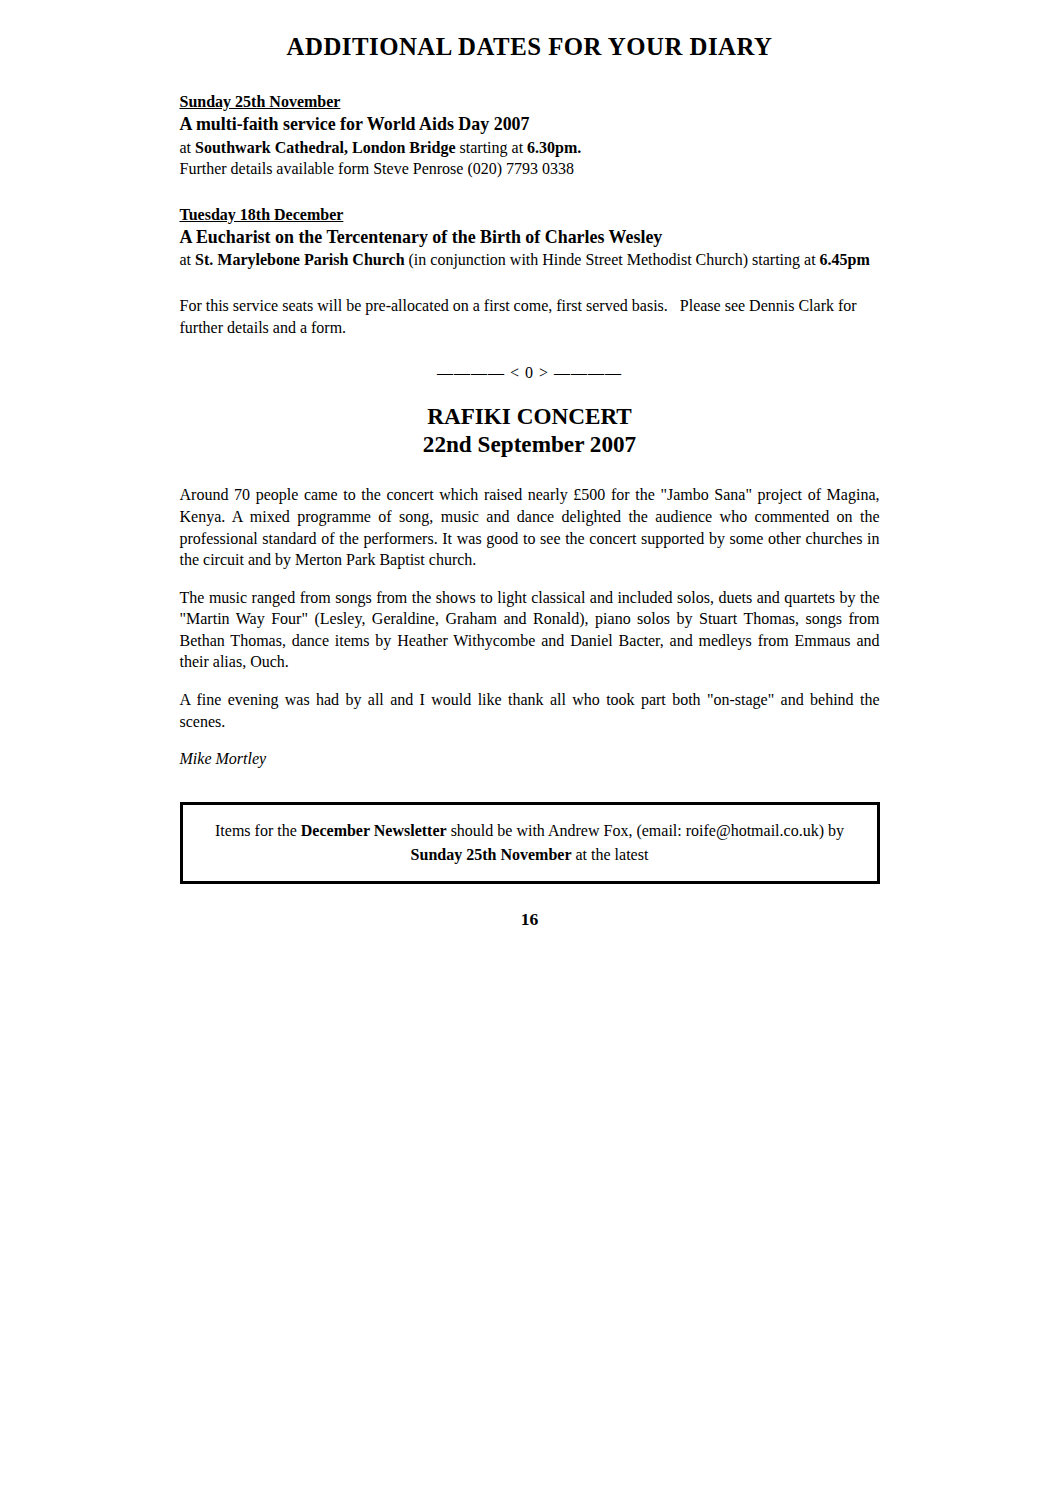ADDITIONAL DATES FOR YOUR DIARY
Sunday 25th November
A multi-faith service for World Aids Day 2007
at Southwark Cathedral, London Bridge starting at 6.30pm.
Further details available form Steve Penrose (020) 7793 0338
Tuesday 18th December
A Eucharist on the Tercentenary of the Birth of Charles Wesley
at St. Marylebone Parish Church (in conjunction with Hinde Street Methodist Church) starting at 6.45pm
For this service seats will be pre-allocated on a first come, first served basis. Please see Dennis Clark for further details and a form.
———— < 0 > ————
RAFIKI CONCERT
22nd September 2007
Around 70 people came to the concert which raised nearly £500 for the "Jambo Sana" project of Magina, Kenya. A mixed programme of song, music and dance delighted the audience who commented on the professional standard of the performers. It was good to see the concert supported by some other churches in the circuit and by Merton Park Baptist church.
The music ranged from songs from the shows to light classical and included solos, duets and quartets by the "Martin Way Four" (Lesley, Geraldine, Graham and Ronald), piano solos by Stuart Thomas, songs from Bethan Thomas, dance items by Heather Withycombe and Daniel Bacter, and medleys from Emmaus and their alias, Ouch.
A fine evening was had by all and I would like thank all who took part both "on-stage" and behind the scenes.
Mike Mortley
Items for the December Newsletter should be with Andrew Fox, (email: roife@hotmail.co.uk) by Sunday 25th November at the latest
16